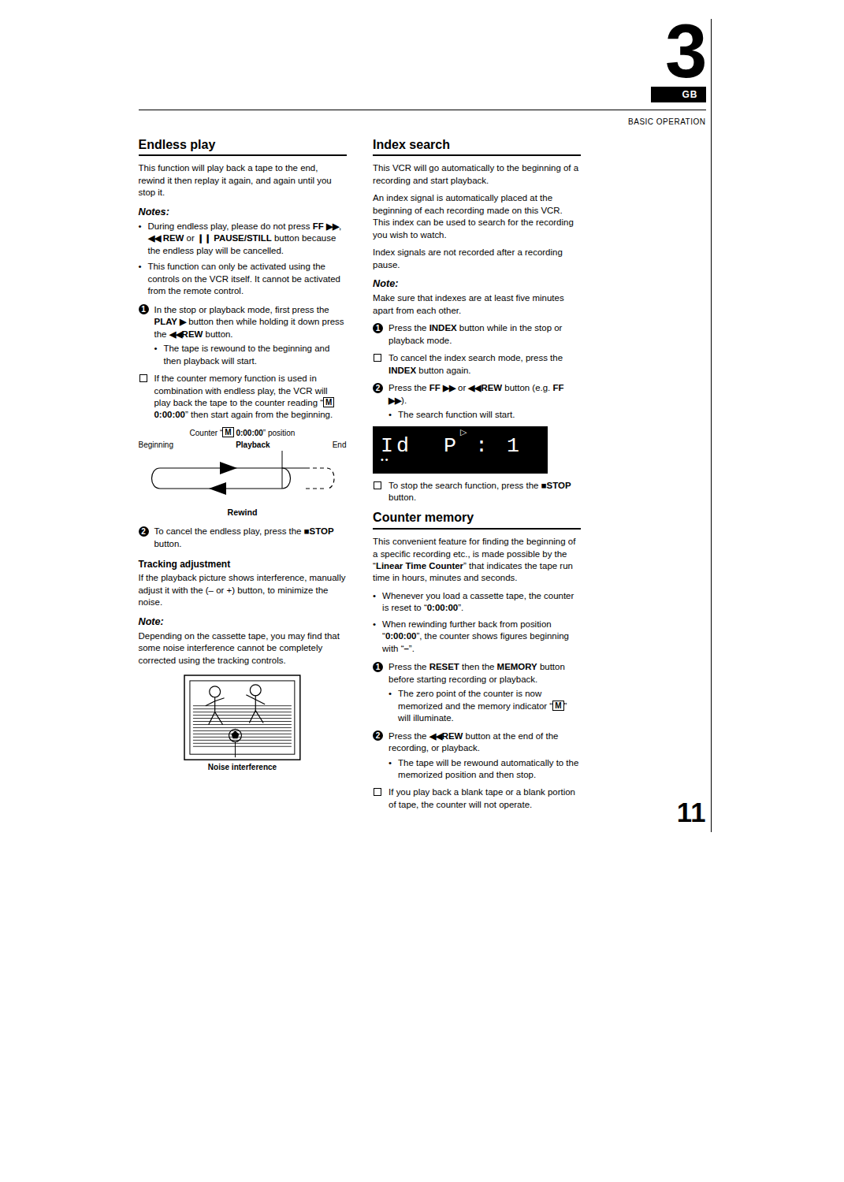3
GB
Basic Operation
Endless play
This function will play back a tape to the end, rewind it then replay it again, and again until you stop it.
Notes:
During endless play, please do not press FF ▶▶, ◀◀ REW or ❙❙ PAUSE/STILL button because the endless play will be cancelled.
This function can only be activated using the controls on the VCR itself. It cannot be activated from the remote control.
In the stop or playback mode, first press the PLAY ▶ button then while holding it down press the ◀◀REW button.
The tape is rewound to the beginning and then playback will start.
If the counter memory function is used in combination with endless play, the VCR will play back the tape to the counter reading “M 0:00:00” then start again from the beginning.
Counter “M 0:00:00” position
Beginning Playback End
Rewind
To cancel the endless play, press the ■STOP button.
Tracking adjustment
If the playback picture shows interference, manually adjust it with the (– or +) button, to minimize the noise.
Note:
Depending on the cassette tape, you may find that some noise interference cannot be completely corrected using the tracking controls.
Noise interference
Index search
This VCR will go automatically to the beginning of a recording and start playback.
An index signal is automatically placed at the beginning of each recording made on this VCR. This index can be used to search for the recording you wish to watch.
Index signals are not recorded after a recording pause.
Note:
Make sure that indexes are at least five minutes apart from each other.
Press the INDEX button while in the stop or playback mode.
To cancel the index search mode, press the INDEX button again.
Press the FF ▶▶ or ◀◀REW button (e.g. FF ▶▶).
The search function will start.
▷
Id P : 1
••
To stop the search function, press the ■STOP button.
Counter memory
This convenient feature for finding the beginning of a specific recording etc., is made possible by the “Linear Time Counter” that indicates the tape run time in hours, minutes and seconds.
Whenever you load a cassette tape, the counter is reset to “0:00:00”.
When rewinding further back from position “0:00:00”, the counter shows figures beginning with “–”.
Press the RESET then the MEMORY button before starting recording or playback.
The zero point of the counter is now memorized and the memory indicator “M” will illuminate.
Press the ◀◀REW button at the end of the recording, or playback.
The tape will be rewound automatically to the memorized position and then stop.
If you play back a blank tape or a blank portion of tape, the counter will not operate.
11